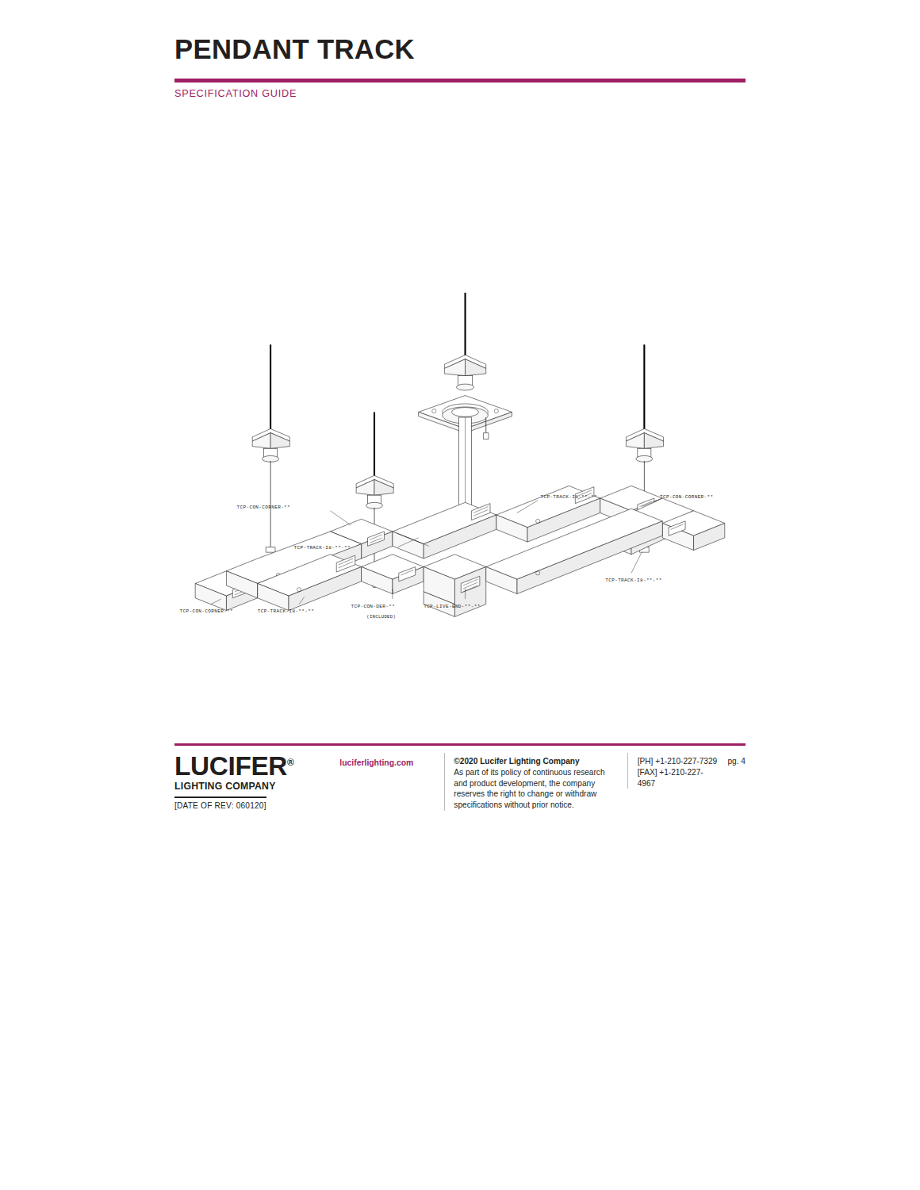PENDANT TRACK
Specification Guide
TCP-CON-CORNER-** TCP-TRACK-I8-**-** TCP-TRACK-I8-**-** TCP-CON-CORNER-** TCP-TRACK-I8-**-** TCP-CON-CORNER-** TCP-TRACK-I8-**-** TCP-CON-DER-** (INCLUDED) TCP-LIVE-END-**-**
LUCIFER® LIGHTING COMPANY
[DATE OF REV: 060120]
luciferlighting.com
©2020 Lucifer Lighting Company
As part of its policy of continuous research and product development, the company reserves the right to change or withdraw specifications without prior notice.
[PH] +1-210-227-7329
[FAX] +1-210-227-4967
pg. 4